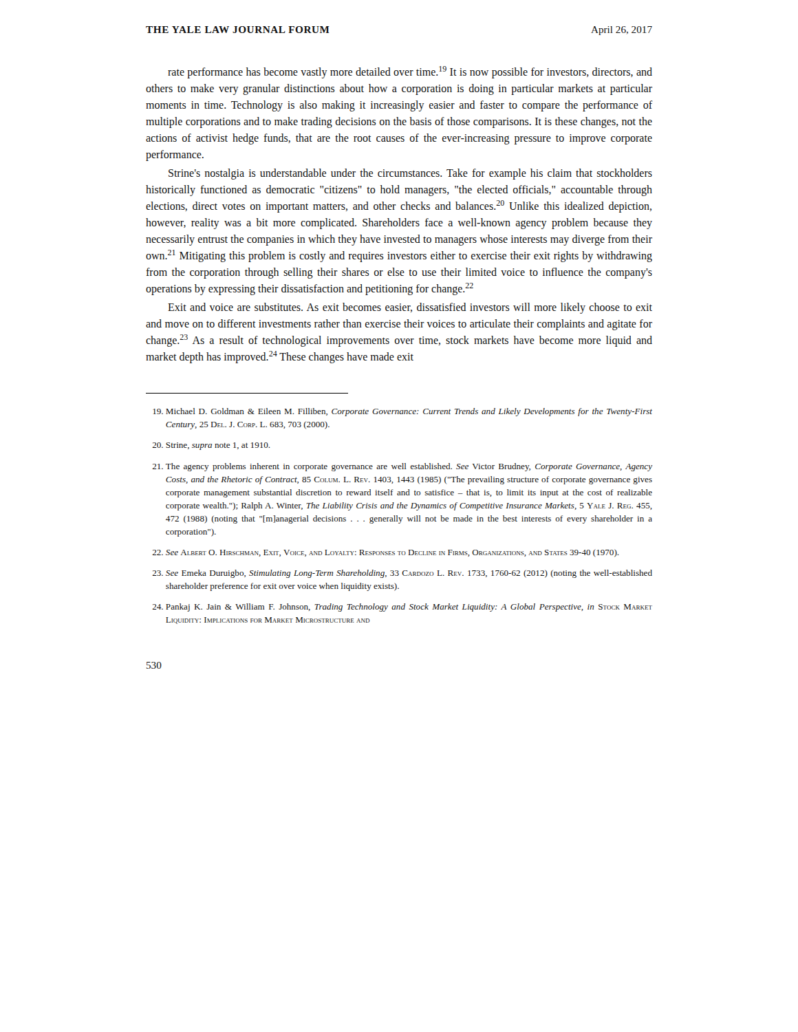THE YALE LAW JOURNAL FORUM April 26, 2017
rate performance has become vastly more detailed over time.19 It is now possible for investors, directors, and others to make very granular distinctions about how a corporation is doing in particular markets at particular moments in time. Technology is also making it increasingly easier and faster to compare the performance of multiple corporations and to make trading decisions on the basis of those comparisons. It is these changes, not the actions of activist hedge funds, that are the root causes of the ever-increasing pressure to improve corporate performance.
Strine's nostalgia is understandable under the circumstances. Take for example his claim that stockholders historically functioned as democratic "citizens" to hold managers, "the elected officials," accountable through elections, direct votes on important matters, and other checks and balances.20 Unlike this idealized depiction, however, reality was a bit more complicated. Shareholders face a well-known agency problem because they necessarily entrust the companies in which they have invested to managers whose interests may diverge from their own.21 Mitigating this problem is costly and requires investors either to exercise their exit rights by withdrawing from the corporation through selling their shares or else to use their limited voice to influence the company's operations by expressing their dissatisfaction and petitioning for change.22
Exit and voice are substitutes. As exit becomes easier, dissatisfied investors will more likely choose to exit and move on to different investments rather than exercise their voices to articulate their complaints and agitate for change.23 As a result of technological improvements over time, stock markets have become more liquid and market depth has improved.24 These changes have made exit
Michael D. Goldman & Eileen M. Filliben, Corporate Governance: Current Trends and Likely Developments for the Twenty-First Century, 25 Del. J. Corp. L. 683, 703 (2000).
Strine, supra note 1, at 1910.
The agency problems inherent in corporate governance are well established. See Victor Brudney, Corporate Governance, Agency Costs, and the Rhetoric of Contract, 85 Colum. L. Rev. 1403, 1443 (1985) ("The prevailing structure of corporate governance gives corporate management substantial discretion to reward itself and to satisfice – that is, to limit its input at the cost of realizable corporate wealth."); Ralph A. Winter, The Liability Crisis and the Dynamics of Competitive Insurance Markets, 5 Yale J. Reg. 455, 472 (1988) (noting that "[m]anagerial decisions . . . generally will not be made in the best interests of every shareholder in a corporation").
See Albert O. Hirschman, Exit, Voice, and Loyalty: Responses to Decline in Firms, Organizations, and States 39-40 (1970).
See Emeka Duruigbo, Stimulating Long-Term Shareholding, 33 Cardozo L. Rev. 1733, 1760-62 (2012) (noting the well-established shareholder preference for exit over voice when liquidity exists).
Pankaj K. Jain & William F. Johnson, Trading Technology and Stock Market Liquidity: A Global Perspective, in Stock Market Liquidity: Implications for Market Microstructure and
530